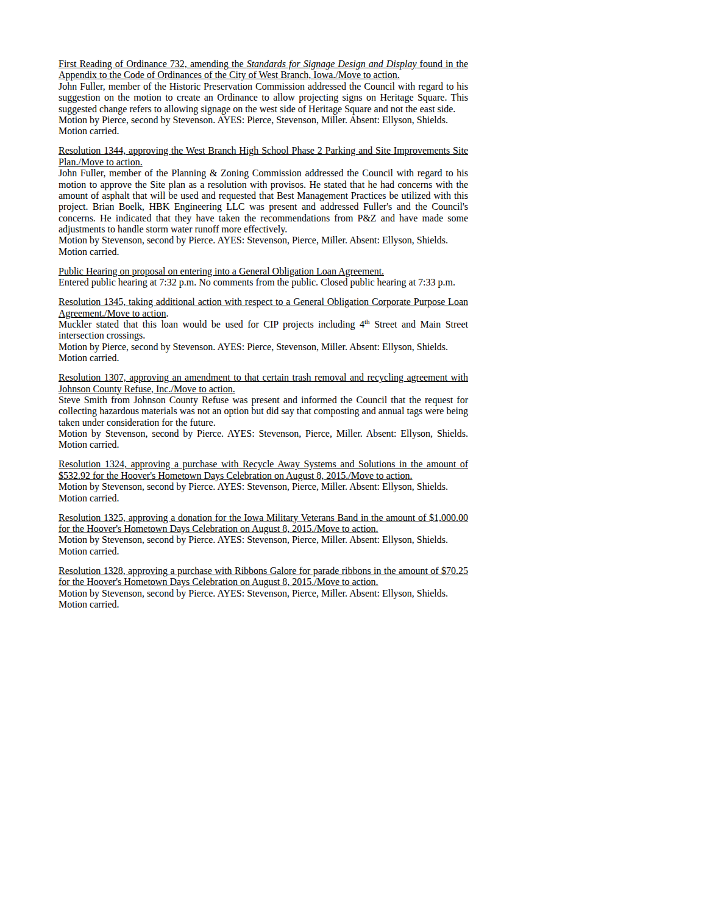First Reading of Ordinance 732, amending the Standards for Signage Design and Display found in the Appendix to the Code of Ordinances of the City of West Branch, Iowa./Move to action.
John Fuller, member of the Historic Preservation Commission addressed the Council with regard to his suggestion on the motion to create an Ordinance to allow projecting signs on Heritage Square. This suggested change refers to allowing signage on the west side of Heritage Square and not the east side.
Motion by Pierce, second by Stevenson. AYES: Pierce, Stevenson, Miller. Absent: Ellyson, Shields.
Motion carried.
Resolution 1344, approving the West Branch High School Phase 2 Parking and Site Improvements Site Plan./Move to action.
John Fuller, member of the Planning & Zoning Commission addressed the Council with regard to his motion to approve the Site plan as a resolution with provisos. He stated that he had concerns with the amount of asphalt that will be used and requested that Best Management Practices be utilized with this project. Brian Boelk, HBK Engineering LLC was present and addressed Fuller's and the Council's concerns. He indicated that they have taken the recommendations from P&Z and have made some adjustments to handle storm water runoff more effectively.
Motion by Stevenson, second by Pierce. AYES: Stevenson, Pierce, Miller. Absent: Ellyson, Shields.
Motion carried.
Public Hearing on proposal on entering into a General Obligation Loan Agreement.
Entered public hearing at 7:32 p.m. No comments from the public. Closed public hearing at 7:33 p.m.
Resolution 1345, taking additional action with respect to a General Obligation Corporate Purpose Loan Agreement./Move to action.
Muckler stated that this loan would be used for CIP projects including 4th Street and Main Street intersection crossings.
Motion by Pierce, second by Stevenson. AYES: Pierce, Stevenson, Miller. Absent: Ellyson, Shields.
Motion carried.
Resolution 1307, approving an amendment to that certain trash removal and recycling agreement with Johnson County Refuse, Inc./Move to action.
Steve Smith from Johnson County Refuse was present and informed the Council that the request for collecting hazardous materials was not an option but did say that composting and annual tags were being taken under consideration for the future.
Motion by Stevenson, second by Pierce. AYES: Stevenson, Pierce, Miller. Absent: Ellyson, Shields. Motion carried.
Resolution 1324, approving a purchase with Recycle Away Systems and Solutions in the amount of $532.92 for the Hoover's Hometown Days Celebration on August 8, 2015./Move to action.
Motion by Stevenson, second by Pierce. AYES: Stevenson, Pierce, Miller. Absent: Ellyson, Shields.
Motion carried.
Resolution 1325, approving a donation for the Iowa Military Veterans Band in the amount of $1,000.00 for the Hoover's Hometown Days Celebration on August 8, 2015./Move to action.
Motion by Stevenson, second by Pierce. AYES: Stevenson, Pierce, Miller. Absent: Ellyson, Shields.
Motion carried.
Resolution 1328, approving a purchase with Ribbons Galore for parade ribbons in the amount of $70.25 for the Hoover's Hometown Days Celebration on August 8, 2015./Move to action.
Motion by Stevenson, second by Pierce. AYES: Stevenson, Pierce, Miller. Absent: Ellyson, Shields.
Motion carried.